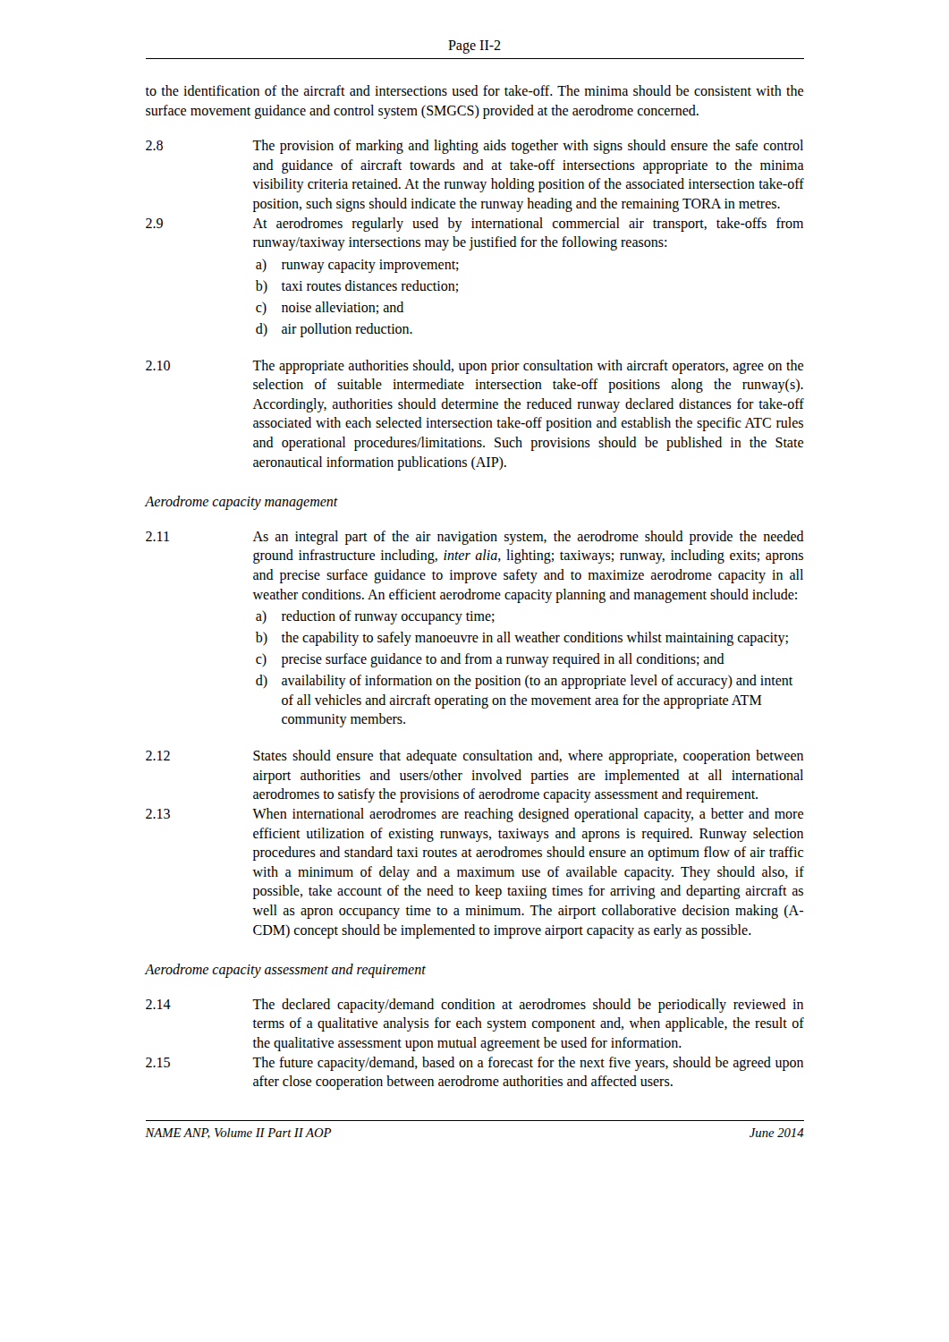Page II-2
to the identification of the aircraft and intersections used for take-off. The minima should be consistent with the surface movement guidance and control system (SMGCS) provided at the aerodrome concerned.
2.8
The provision of marking and lighting aids together with signs should ensure the safe control and guidance of aircraft towards and at take-off intersections appropriate to the minima visibility criteria retained. At the runway holding position of the associated intersection take-off position, such signs should indicate the runway heading and the remaining TORA in metres.
2.9
At aerodromes regularly used by international commercial air transport, take-offs from runway/taxiway intersections may be justified for the following reasons:
a) runway capacity improvement;
b) taxi routes distances reduction;
c) noise alleviation; and
d) air pollution reduction.
2.10
The appropriate authorities should, upon prior consultation with aircraft operators, agree on the selection of suitable intermediate intersection take-off positions along the runway(s). Accordingly, authorities should determine the reduced runway declared distances for take-off associated with each selected intersection take-off position and establish the specific ATC rules and operational procedures/limitations. Such provisions should be published in the State aeronautical information publications (AIP).
Aerodrome capacity management
2.11
As an integral part of the air navigation system, the aerodrome should provide the needed ground infrastructure including, inter alia, lighting; taxiways; runway, including exits; aprons and precise surface guidance to improve safety and to maximize aerodrome capacity in all weather conditions. An efficient aerodrome capacity planning and management should include:
a) reduction of runway occupancy time;
b) the capability to safely manoeuvre in all weather conditions whilst maintaining capacity;
c) precise surface guidance to and from a runway required in all conditions; and
d) availability of information on the position (to an appropriate level of accuracy) and intent of all vehicles and aircraft operating on the movement area for the appropriate ATM community members.
2.12
States should ensure that adequate consultation and, where appropriate, cooperation between airport authorities and users/other involved parties are implemented at all international aerodromes to satisfy the provisions of aerodrome capacity assessment and requirement.
2.13
When international aerodromes are reaching designed operational capacity, a better and more efficient utilization of existing runways, taxiways and aprons is required. Runway selection procedures and standard taxi routes at aerodromes should ensure an optimum flow of air traffic with a minimum of delay and a maximum use of available capacity. They should also, if possible, take account of the need to keep taxiing times for arriving and departing aircraft as well as apron occupancy time to a minimum. The airport collaborative decision making (A-CDM) concept should be implemented to improve airport capacity as early as possible.
Aerodrome capacity assessment and requirement
2.14
The declared capacity/demand condition at aerodromes should be periodically reviewed in terms of a qualitative analysis for each system component and, when applicable, the result of the qualitative assessment upon mutual agreement be used for information.
2.15
The future capacity/demand, based on a forecast for the next five years, should be agreed upon after close cooperation between aerodrome authorities and affected users.
NAME ANP, Volume II Part II AOP
June 2014